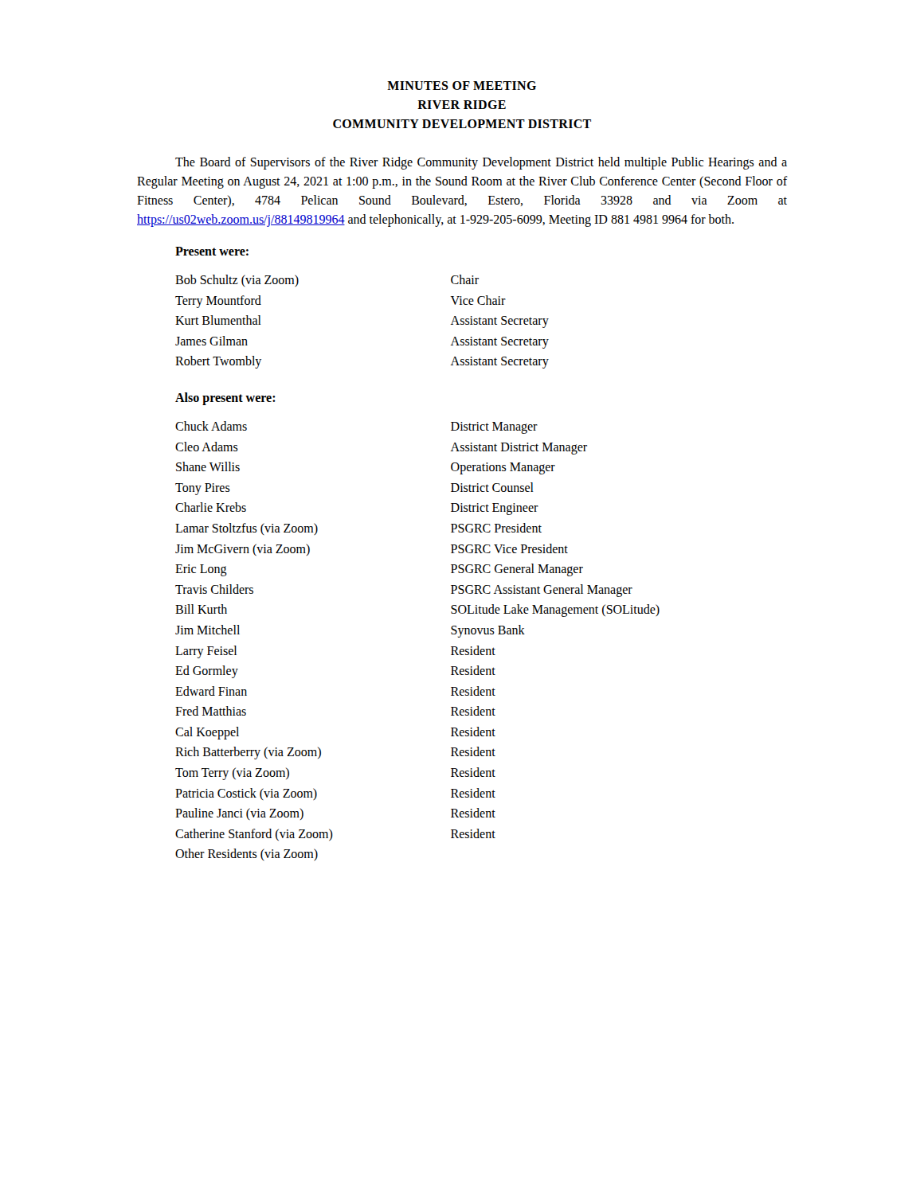MINUTES OF MEETING
RIVER RIDGE
COMMUNITY DEVELOPMENT DISTRICT
The Board of Supervisors of the River Ridge Community Development District held multiple Public Hearings and a Regular Meeting on August 24, 2021 at 1:00 p.m., in the Sound Room at the River Club Conference Center (Second Floor of Fitness Center), 4784 Pelican Sound Boulevard, Estero, Florida 33928 and via Zoom at https://us02web.zoom.us/j/88149819964 and telephonically, at 1-929-205-6099, Meeting ID 881 4981 9964 for both.
Present were:
| Bob Schultz (via Zoom) | Chair |
| Terry Mountford | Vice Chair |
| Kurt Blumenthal | Assistant Secretary |
| James Gilman | Assistant Secretary |
| Robert Twombly | Assistant Secretary |
Also present were:
| Chuck Adams | District Manager |
| Cleo Adams | Assistant District Manager |
| Shane Willis | Operations Manager |
| Tony Pires | District Counsel |
| Charlie Krebs | District Engineer |
| Lamar Stoltzfus (via Zoom) | PSGRC President |
| Jim McGivern (via Zoom) | PSGRC Vice President |
| Eric Long | PSGRC General Manager |
| Travis Childers | PSGRC Assistant General Manager |
| Bill Kurth | SOLitude Lake Management (SOLitude) |
| Jim Mitchell | Synovus Bank |
| Larry Feisel | Resident |
| Ed Gormley | Resident |
| Edward Finan | Resident |
| Fred Matthias | Resident |
| Cal Koeppel | Resident |
| Rich Batterberry (via Zoom) | Resident |
| Tom Terry (via Zoom) | Resident |
| Patricia Costick (via Zoom) | Resident |
| Pauline Janci (via Zoom) | Resident |
| Catherine Stanford (via Zoom) | Resident |
| Other Residents (via Zoom) | |